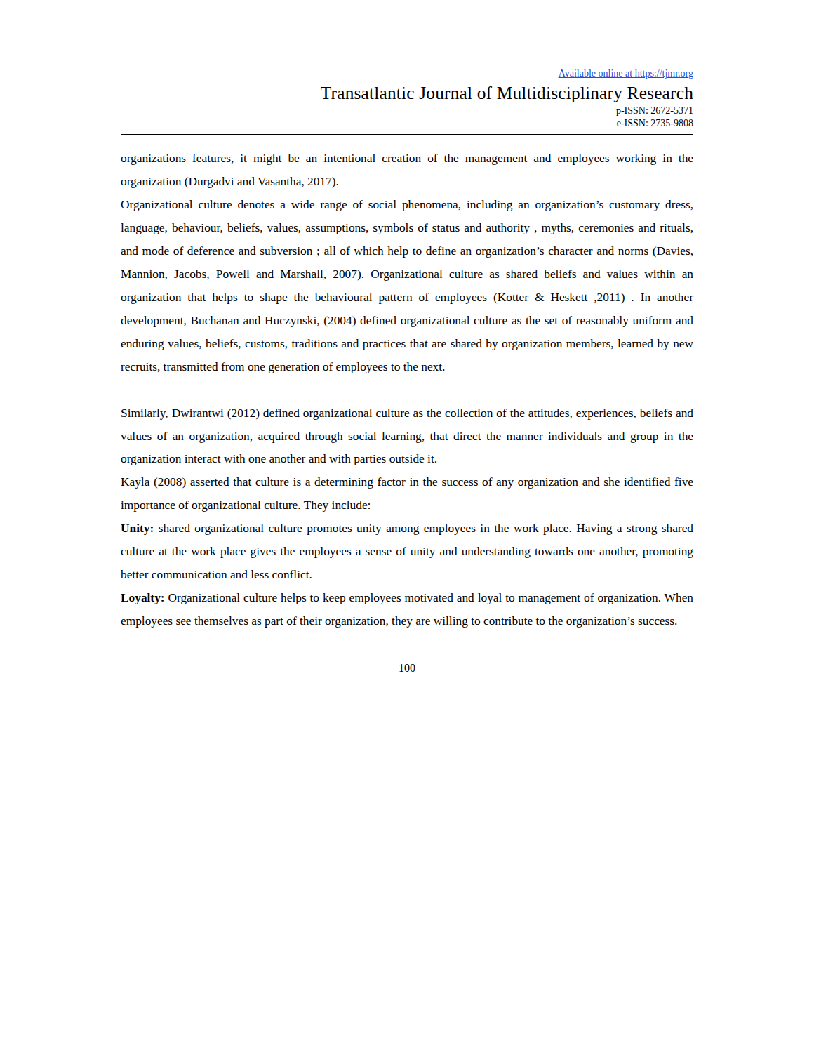Available online at https://tjmr.org Transatlantic Journal of Multidisciplinary Research p-ISSN: 2672-5371 e-ISSN: 2735-9808
organizations features, it might be an intentional creation of the management and employees working in the organization (Durgadvi and Vasantha, 2017).
Organizational culture denotes a wide range of social phenomena, including an organization’s customary dress, language, behaviour, beliefs, values, assumptions, symbols of status and authority , myths, ceremonies and rituals, and mode of deference and subversion ; all of which help to define an organization’s character and norms (Davies, Mannion, Jacobs, Powell and Marshall, 2007). Organizational culture as shared beliefs and values within an organization that helps to shape the behavioural pattern of employees (Kotter & Heskett ,2011) . In another development, Buchanan and Huczynski, (2004) defined organizational culture as the set of reasonably uniform and enduring values, beliefs, customs, traditions and practices that are shared by organization members, learned by new recruits, transmitted from one generation of employees to the next.
Similarly, Dwirantwi (2012) defined organizational culture as the collection of the attitudes, experiences, beliefs and values of an organization, acquired through social learning, that direct the manner individuals and group in the organization interact with one another and with parties outside it.
Kayla (2008) asserted that culture is a determining factor in the success of any organization and she identified five importance of organizational culture. They include:
Unity: shared organizational culture promotes unity among employees in the work place. Having a strong shared culture at the work place gives the employees a sense of unity and understanding towards one another, promoting better communication and less conflict.
Loyalty: Organizational culture helps to keep employees motivated and loyal to management of organization. When employees see themselves as part of their organization, they are willing to contribute to the organization’s success.
100